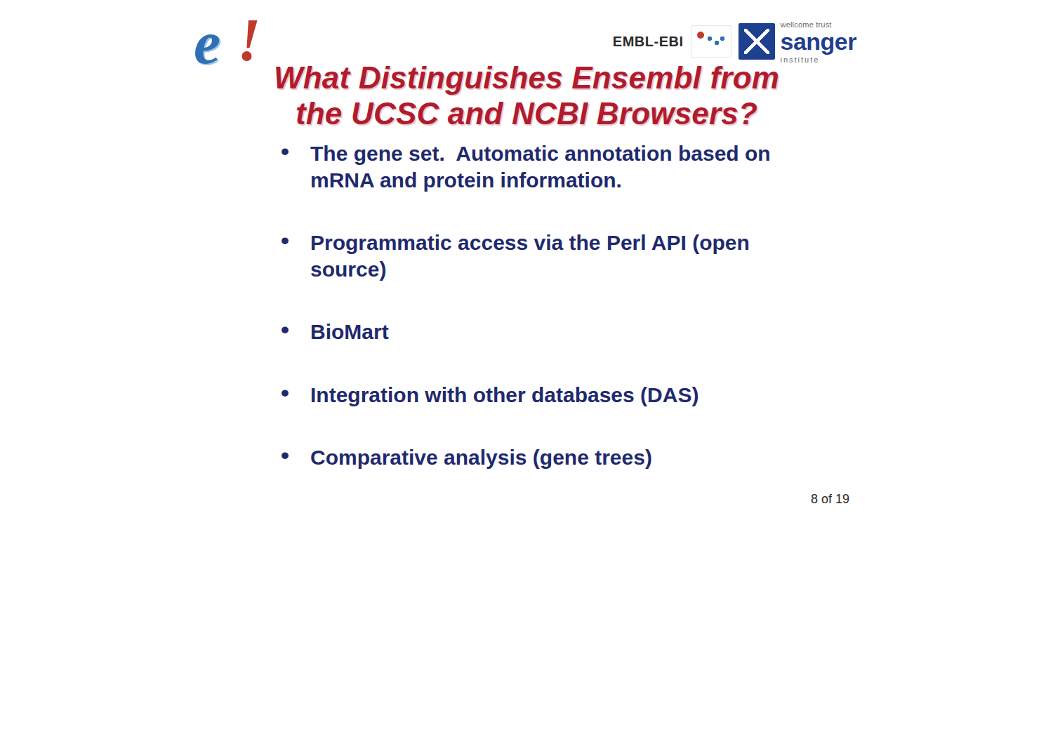e!
EMBL-EBI wellcome trust
sanger
institute
What Distinguishes Ensembl from
the UCSC and NCBI Browsers?
The gene set. Automatic annotation based on mRNA and protein information.
Programmatic access via the Perl API (open source)
BioMart
Integration with other databases (DAS)
Comparative analysis (gene trees)
8 of 19